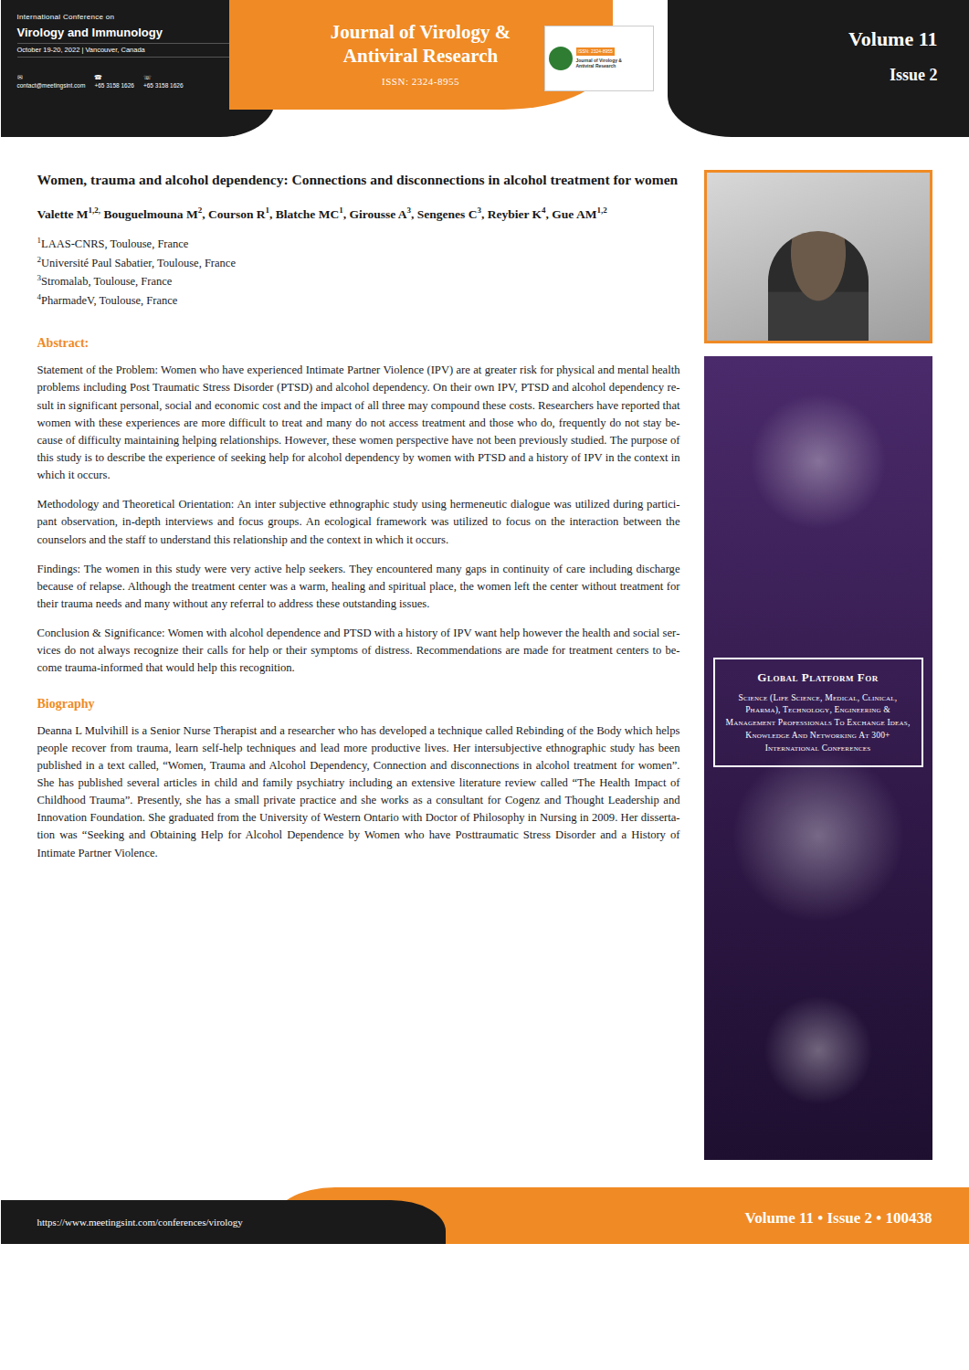International Conference on
Virology and Immunology
October 19-20, 2022 | Vancouver, Canada
✉
contact@meetingsint.com ☎
+65 3158 1626 ☏
+65 3158 1626
Journal of Virology &
Antiviral Research
ISSN: 2324-8955
ISSN: 2324-8955
Journal of Virology &
Antiviral Research
Volume 11
Issue 2
Women, trauma and alcohol dependency: Connections and disconnections in alcohol treatment for women
Valette M1,2, Bouguelmouna M2, Courson R1, Blatche MC1, Girousse A3, Sengenes C3, Reybier K4, Gue AM1,2
1LAAS-CNRS, Toulouse, France
2Université Paul Sabatier, Toulouse, France
3Stromalab, Toulouse, France
4PharmadeV, Toulouse, France
Abstract:
Statement of the Problem: Women who have experienced Intimate Partner Violence (IPV) are at greater risk for physical and mental health problems including Post Traumatic Stress Disorder (PTSD) and alcohol dependency. On their own IPV, PTSD and alcohol dependency result in significant personal, social and economic cost and the impact of all three may compound these costs. Researchers have reported that women with these experiences are more difficult to treat and many do not access treatment and those who do, frequently do not stay because of difficulty maintaining helping relationships. However, these women perspective have not been previously studied. The purpose of this study is to describe the experience of seeking help for alcohol dependency by women with PTSD and a history of IPV in the context in which it occurs.
Methodology and Theoretical Orientation: An inter subjective ethnographic study using hermeneutic dialogue was utilized during participant observation, in-depth interviews and focus groups. An ecological framework was utilized to focus on the interaction between the counselors and the staff to understand this relationship and the context in which it occurs.
Findings: The women in this study were very active help seekers. They encountered many gaps in continuity of care including discharge because of relapse. Although the treatment center was a warm, healing and spiritual place, the women left the center without treatment for their trauma needs and many without any referral to address these outstanding issues.
Conclusion & Significance: Women with alcohol dependence and PTSD with a history of IPV want help however the health and social services do not always recognize their calls for help or their symptoms of distress. Recommendations are made for treatment centers to become trauma-informed that would help this recognition.
Biography
Deanna L Mulvihill is a Senior Nurse Therapist and a researcher who has developed a technique called Rebinding of the Body which helps people recover from trauma, learn self-help techniques and lead more productive lives. Her intersubjective ethnographic study has been published in a text called, “Women, Trauma and Alcohol Dependency, Connection and disconnections in alcohol treatment for women”. She has published several articles in child and family psychiatry including an extensive literature review called “The Health Impact of Childhood Trauma”. Presently, she has a small private practice and she works as a consultant for Cogenz and Thought Leadership and Innovation Foundation. She graduated from the University of Western Ontario with Doctor of Philosophy in Nursing in 2009. Her dissertation was “Seeking and Obtaining Help for Alcohol Dependence by Women who have Posttraumatic Stress Disorder and a History of Intimate Partner Violence.
Global Platform For
Science (Life Science, Medical, Clinical, Pharma), Technology, Engineering & Management Professionals To Exchange Ideas, Knowledge And Networking At 300+ International Conferences
https://www.meetingsint.com/conferences/virology
Volume 11 • Issue 2 • 100438